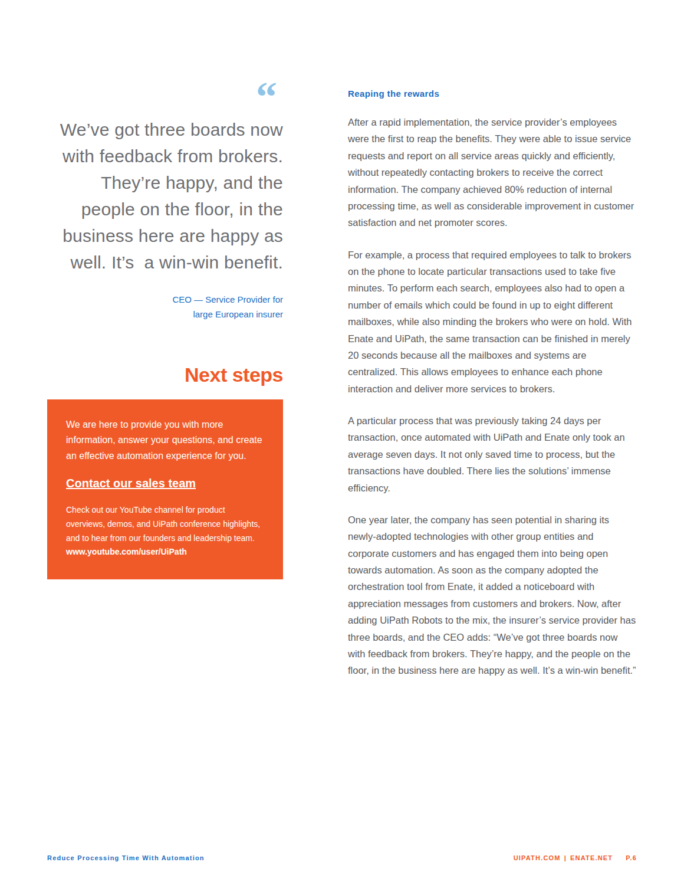“
We’ve got three boards now with feedback from brokers. They’re happy, and the people on the floor, in the business here are happy as well. It’s a win-win benefit.
CEO — Service Provider for
large European insurer
Next steps
We are here to provide you with more information, answer your questions, and create an effective automation experience for you.
Contact our sales team
Check out our YouTube channel for product overviews, demos, and UiPath conference highlights, and to hear from our founders and leadership team.
www.youtube.com/user/UiPath
Reaping the rewards
After a rapid implementation, the service provider’s employees were the first to reap the benefits. They were able to issue service requests and report on all service areas quickly and efficiently, without repeatedly contacting brokers to receive the correct information. The company achieved 80% reduction of internal processing time, as well as considerable improvement in customer satisfaction and net promoter scores.
For example, a process that required employees to talk to brokers on the phone to locate particular transactions used to take five minutes. To perform each search, employees also had to open a number of emails which could be found in up to eight different mailboxes, while also minding the brokers who were on hold. With Enate and UiPath, the same transaction can be finished in merely 20 seconds because all the mailboxes and systems are centralized. This allows employees to enhance each phone interaction and deliver more services to brokers.
A particular process that was previously taking 24 days per transaction, once automated with UiPath and Enate only took an average seven days. It not only saved time to process, but the transactions have doubled. There lies the solutions’ immense efficiency.
One year later, the company has seen potential in sharing its newly-adopted technologies with other group entities and corporate customers and has engaged them into being open towards automation. As soon as the company adopted the orchestration tool from Enate, it added a noticeboard with appreciation messages from customers and brokers. Now, after adding UiPath Robots to the mix, the insurer’s service provider has three boards, and the CEO adds: “We’ve got three boards now with feedback from brokers. They’re happy, and the people on the floor, in the business here are happy as well. It’s a win-win benefit.”
Reduce Processing Time With Automation
UIPATH.COM|ENATE.NETP.6